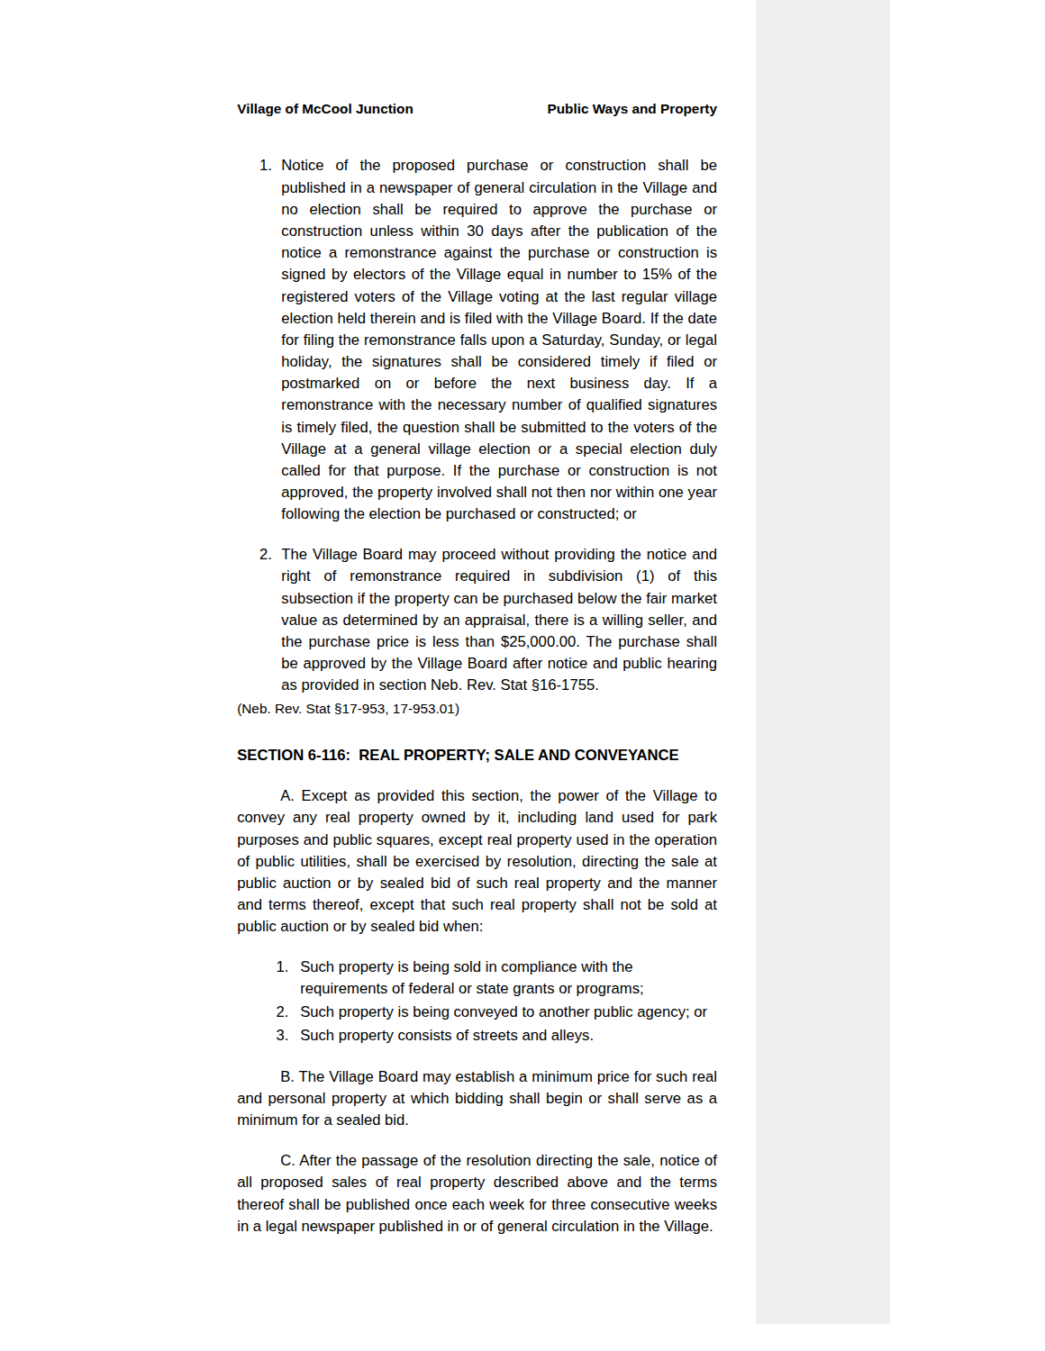Village of McCool Junction Public Ways and Property
Notice of the proposed purchase or construction shall be published in a newspaper of general circulation in the Village and no election shall be required to approve the purchase or construction unless within 30 days after the publication of the notice a remonstrance against the purchase or construction is signed by electors of the Village equal in number to 15% of the registered voters of the Village voting at the last regular village election held therein and is filed with the Village Board. If the date for filing the remonstrance falls upon a Saturday, Sunday, or legal holiday, the signatures shall be considered timely if filed or postmarked on or before the next business day. If a remonstrance with the necessary number of qualified signatures is timely filed, the question shall be submitted to the voters of the Village at a general village election or a special election duly called for that purpose. If the purchase or construction is not approved, the property involved shall not then nor within one year following the election be purchased or constructed; or
The Village Board may proceed without providing the notice and right of remonstrance required in subdivision (1) of this subsection if the property can be purchased below the fair market value as determined by an appraisal, there is a willing seller, and the purchase price is less than $25,000.00. The purchase shall be approved by the Village Board after notice and public hearing as provided in section Neb. Rev. Stat §16-1755.
(Neb. Rev. Stat §17-953, 17-953.01)
SECTION 6-116: REAL PROPERTY; SALE AND CONVEYANCE
A. Except as provided this section, the power of the Village to convey any real property owned by it, including land used for park purposes and public squares, except real property used in the operation of public utilities, shall be exercised by resolution, directing the sale at public auction or by sealed bid of such real property and the manner and terms thereof, except that such real property shall not be sold at public auction or by sealed bid when:
1. Such property is being sold in compliance with the requirements of federal or state grants or programs;
2. Such property is being conveyed to another public agency; or
3. Such property consists of streets and alleys.
B. The Village Board may establish a minimum price for such real and personal property at which bidding shall begin or shall serve as a minimum for a sealed bid.
C. After the passage of the resolution directing the sale, notice of all proposed sales of real property described above and the terms thereof shall be published once each week for three consecutive weeks in a legal newspaper published in or of general circulation in the Village.